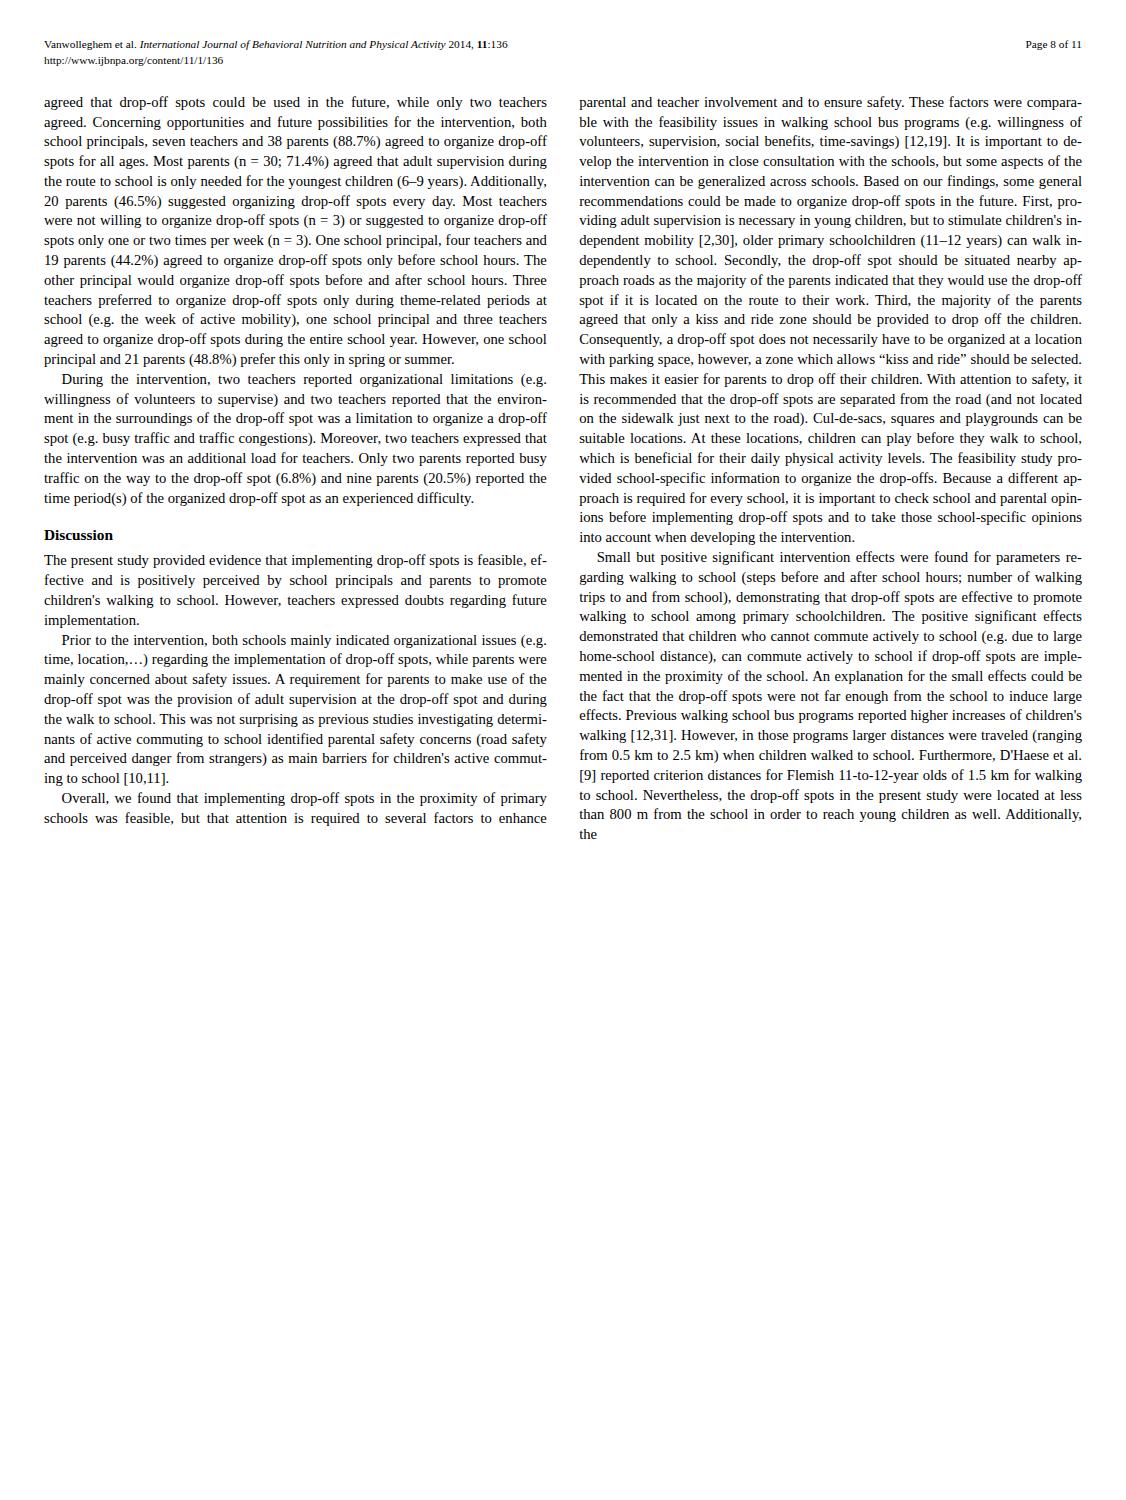Vanwolleghem et al. International Journal of Behavioral Nutrition and Physical Activity 2014, 11:136
Page 8 of 11
http://www.ijbnpa.org/content/11/1/136
agreed that drop-off spots could be used in the future, while only two teachers agreed. Concerning opportunities and future possibilities for the intervention, both school principals, seven teachers and 38 parents (88.7%) agreed to organize drop-off spots for all ages. Most parents (n = 30; 71.4%) agreed that adult supervision during the route to school is only needed for the youngest children (6–9 years). Additionally, 20 parents (46.5%) suggested organizing drop-off spots every day. Most teachers were not willing to organize drop-off spots (n = 3) or suggested to organize drop-off spots only one or two times per week (n = 3). One school principal, four teachers and 19 parents (44.2%) agreed to organize drop-off spots only before school hours. The other principal would organize drop-off spots before and after school hours. Three teachers preferred to organize drop-off spots only during theme-related periods at school (e.g. the week of active mobility), one school principal and three teachers agreed to organize drop-off spots during the entire school year. However, one school principal and 21 parents (48.8%) prefer this only in spring or summer.
During the intervention, two teachers reported organizational limitations (e.g. willingness of volunteers to supervise) and two teachers reported that the environment in the surroundings of the drop-off spot was a limitation to organize a drop-off spot (e.g. busy traffic and traffic congestions). Moreover, two teachers expressed that the intervention was an additional load for teachers. Only two parents reported busy traffic on the way to the drop-off spot (6.8%) and nine parents (20.5%) reported the time period(s) of the organized drop-off spot as an experienced difficulty.
Discussion
The present study provided evidence that implementing drop-off spots is feasible, effective and is positively perceived by school principals and parents to promote children's walking to school. However, teachers expressed doubts regarding future implementation.
Prior to the intervention, both schools mainly indicated organizational issues (e.g. time, location,…) regarding the implementation of drop-off spots, while parents were mainly concerned about safety issues. A requirement for parents to make use of the drop-off spot was the provision of adult supervision at the drop-off spot and during the walk to school. This was not surprising as previous studies investigating determinants of active commuting to school identified parental safety concerns (road safety and perceived danger from strangers) as main barriers for children's active commuting to school [10,11].
Overall, we found that implementing drop-off spots in the proximity of primary schools was feasible, but that attention is required to several factors to enhance parental and teacher involvement and to ensure safety. These factors were comparable with the feasibility issues in walking school bus programs (e.g. willingness of volunteers, supervision, social benefits, time-savings) [12,19]. It is important to develop the intervention in close consultation with the schools, but some aspects of the intervention can be generalized across schools. Based on our findings, some general recommendations could be made to organize drop-off spots in the future. First, providing adult supervision is necessary in young children, but to stimulate children's independent mobility [2,30], older primary schoolchildren (11–12 years) can walk independently to school. Secondly, the drop-off spot should be situated nearby approach roads as the majority of the parents indicated that they would use the drop-off spot if it is located on the route to their work. Third, the majority of the parents agreed that only a kiss and ride zone should be provided to drop off the children. Consequently, a drop-off spot does not necessarily have to be organized at a location with parking space, however, a zone which allows “kiss and ride” should be selected. This makes it easier for parents to drop off their children. With attention to safety, it is recommended that the drop-off spots are separated from the road (and not located on the sidewalk just next to the road). Cul-de-sacs, squares and playgrounds can be suitable locations. At these locations, children can play before they walk to school, which is beneficial for their daily physical activity levels. The feasibility study provided school-specific information to organize the drop-offs. Because a different approach is required for every school, it is important to check school and parental opinions before implementing drop-off spots and to take those school-specific opinions into account when developing the intervention.
Small but positive significant intervention effects were found for parameters regarding walking to school (steps before and after school hours; number of walking trips to and from school), demonstrating that drop-off spots are effective to promote walking to school among primary schoolchildren. The positive significant effects demonstrated that children who cannot commute actively to school (e.g. due to large home-school distance), can commute actively to school if drop-off spots are implemented in the proximity of the school. An explanation for the small effects could be the fact that the drop-off spots were not far enough from the school to induce large effects. Previous walking school bus programs reported higher increases of children's walking [12,31]. However, in those programs larger distances were traveled (ranging from 0.5 km to 2.5 km) when children walked to school. Furthermore, D'Haese et al. [9] reported criterion distances for Flemish 11-to-12-year olds of 1.5 km for walking to school. Nevertheless, the drop-off spots in the present study were located at less than 800 m from the school in order to reach young children as well. Additionally, the